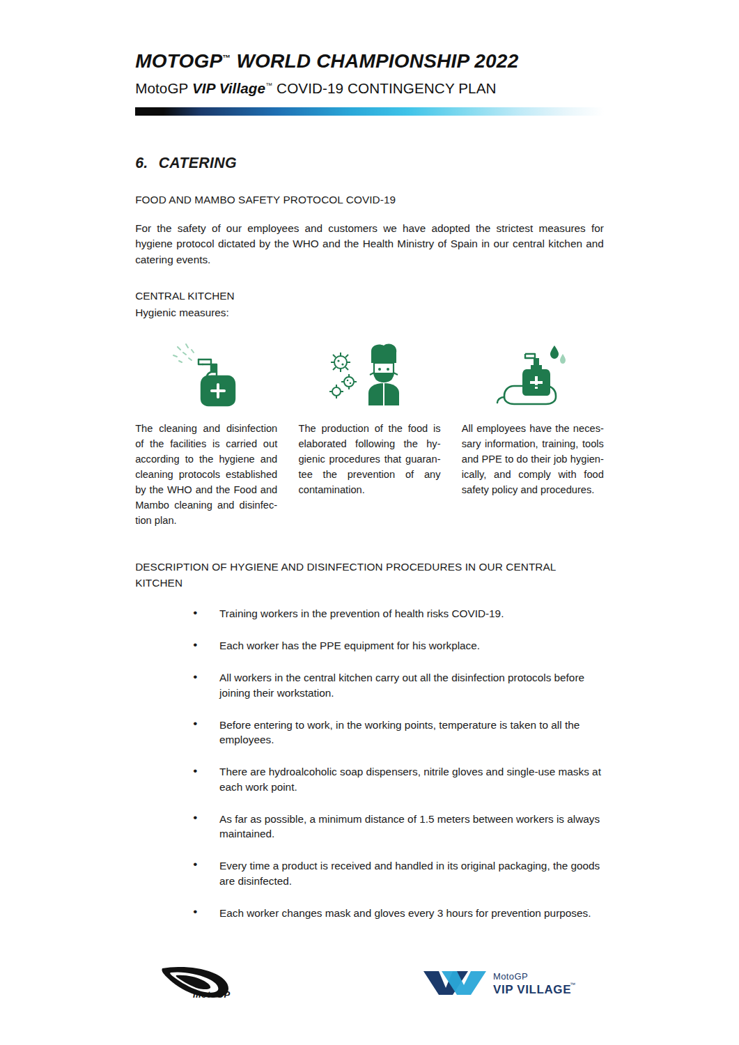MotoGP™ World Championship 2022
MotoGP VIP Village™ COVID-19 CONTINGENCY PLAN
6. CATERING
FOOD AND MAMBO SAFETY PROTOCOL COVID-19
For the safety of our employees and customers we have adopted the strictest measures for hygiene protocol dictated by the WHO and the Health Ministry of Spain in our central kitchen and catering events.
CENTRAL KITCHEN
Hygienic measures:
The cleaning and disinfection of the facilities is carried out according to the hygiene and cleaning protocols established by the WHO and the Food and Mambo cleaning and disinfection plan.
The production of the food is elaborated following the hygienic procedures that guarantee the prevention of any contamination.
All employees have the necessary information, training, tools and PPE to do their job hygienically, and comply with food safety policy and procedures.
DESCRIPTION OF HYGIENE AND DISINFECTION PROCEDURES IN OUR CENTRAL KITCHEN
Training workers in the prevention of health risks COVID-19.
Each worker has the PPE equipment for his workplace.
All workers in the central kitchen carry out all the disinfection protocols before joining their workstation.
Before entering to work, in the working points, temperature is taken to all the employees.
There are hydroalcoholic soap dispensers, nitrile gloves and single-use masks at each work point.
As far as possible, a minimum distance of 1.5 meters between workers is always maintained.
Every time a product is received and handled in its original packaging, the goods are disinfected.
Each worker changes mask and gloves every 3 hours for prevention purposes.
motoGP MotoGP VIP VILLAGE ™